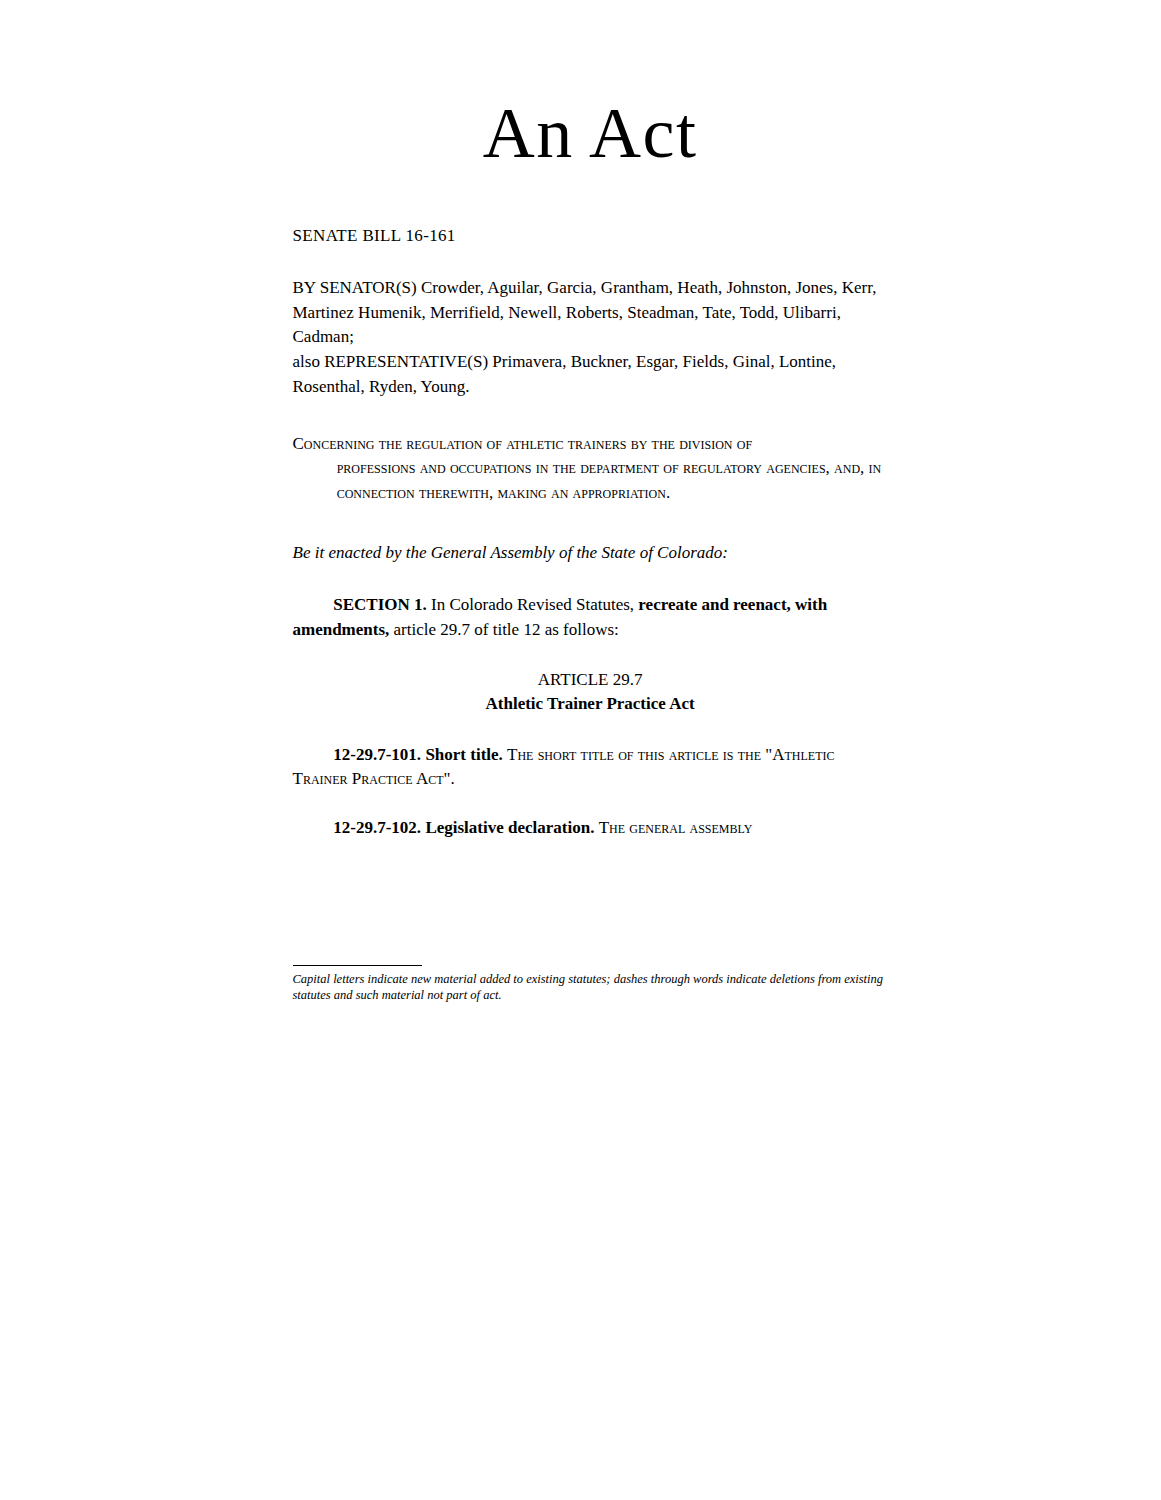An Act
SENATE BILL 16-161
BY SENATOR(S) Crowder, Aguilar, Garcia, Grantham, Heath, Johnston, Jones, Kerr, Martinez Humenik, Merrifield, Newell, Roberts, Steadman, Tate, Todd, Ulibarri, Cadman;
also REPRESENTATIVE(S) Primavera, Buckner, Esgar, Fields, Ginal, Lontine, Rosenthal, Ryden, Young.
Concerning the regulation of athletic trainers by the division of professions and occupations in the department of regulatory agencies, and, in connection therewith, making an appropriation.
Be it enacted by the General Assembly of the State of Colorado:
SECTION 1. In Colorado Revised Statutes, recreate and reenact, with amendments, article 29.7 of title 12 as follows:
ARTICLE 29.7 Athletic Trainer Practice Act
12-29.7-101. Short title. The short title of this article is the "Athletic Trainer Practice Act".
12-29.7-102. Legislative declaration. The general assembly
Capital letters indicate new material added to existing statutes; dashes through words indicate deletions from existing statutes and such material not part of act.